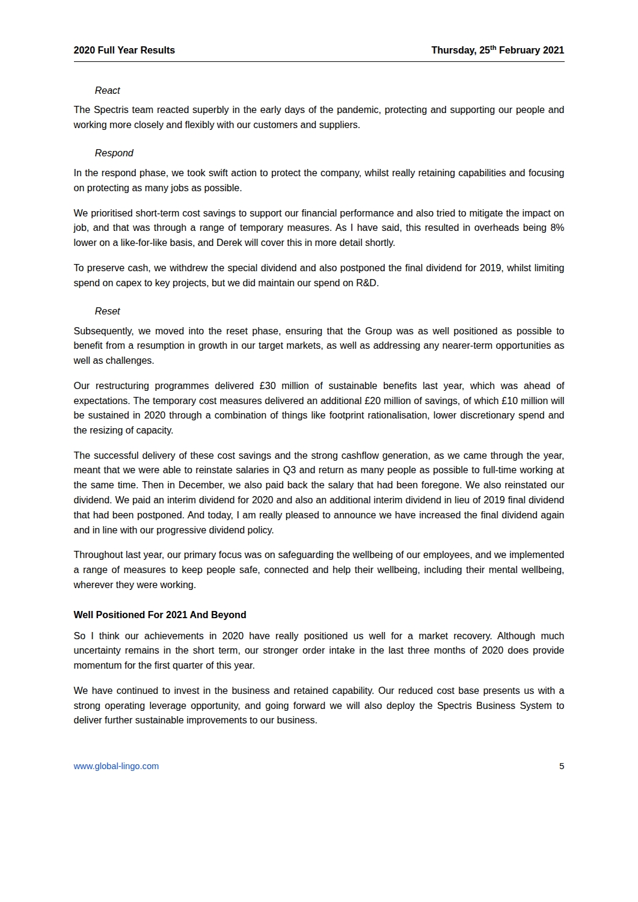2020 Full Year Results Thursday, 25th February 2021
React
The Spectris team reacted superbly in the early days of the pandemic, protecting and supporting our people and working more closely and flexibly with our customers and suppliers.
Respond
In the respond phase, we took swift action to protect the company, whilst really retaining capabilities and focusing on protecting as many jobs as possible.
We prioritised short-term cost savings to support our financial performance and also tried to mitigate the impact on job, and that was through a range of temporary measures. As I have said, this resulted in overheads being 8% lower on a like-for-like basis, and Derek will cover this in more detail shortly.
To preserve cash, we withdrew the special dividend and also postponed the final dividend for 2019, whilst limiting spend on capex to key projects, but we did maintain our spend on R&D.
Reset
Subsequently, we moved into the reset phase, ensuring that the Group was as well positioned as possible to benefit from a resumption in growth in our target markets, as well as addressing any nearer-term opportunities as well as challenges.
Our restructuring programmes delivered £30 million of sustainable benefits last year, which was ahead of expectations. The temporary cost measures delivered an additional £20 million of savings, of which £10 million will be sustained in 2020 through a combination of things like footprint rationalisation, lower discretionary spend and the resizing of capacity.
The successful delivery of these cost savings and the strong cashflow generation, as we came through the year, meant that we were able to reinstate salaries in Q3 and return as many people as possible to full-time working at the same time. Then in December, we also paid back the salary that had been foregone. We also reinstated our dividend. We paid an interim dividend for 2020 and also an additional interim dividend in lieu of 2019 final dividend that had been postponed. And today, I am really pleased to announce we have increased the final dividend again and in line with our progressive dividend policy.
Throughout last year, our primary focus was on safeguarding the wellbeing of our employees, and we implemented a range of measures to keep people safe, connected and help their wellbeing, including their mental wellbeing, wherever they were working.
Well Positioned For 2021 And Beyond
So I think our achievements in 2020 have really positioned us well for a market recovery. Although much uncertainty remains in the short term, our stronger order intake in the last three months of 2020 does provide momentum for the first quarter of this year.
We have continued to invest in the business and retained capability. Our reduced cost base presents us with a strong operating leverage opportunity, and going forward we will also deploy the Spectris Business System to deliver further sustainable improvements to our business.
www.global-lingo.com 5